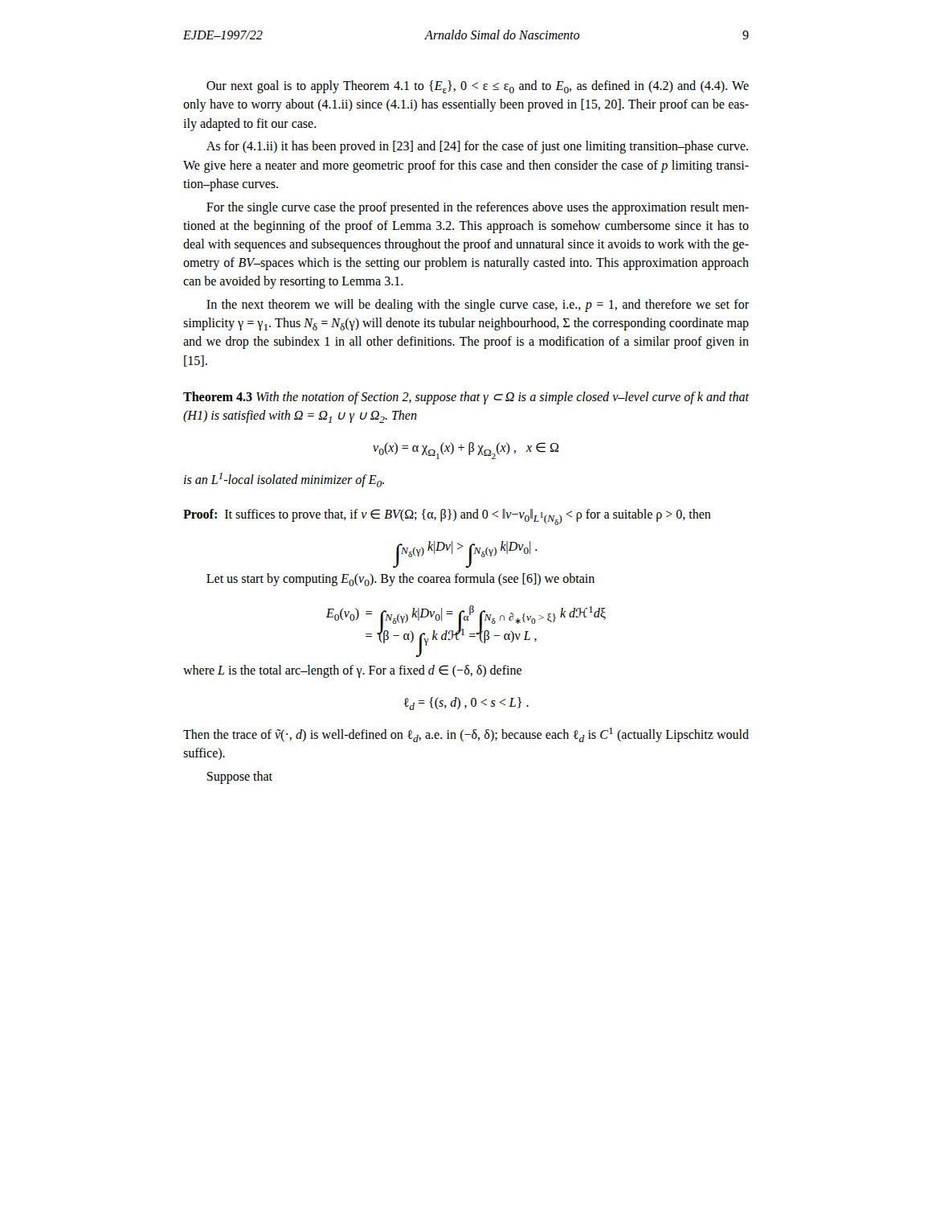EJDE–1997/22 Arnaldo Simal do Nascimento 9
Our next goal is to apply Theorem 4.1 to {Eε}, 0 < ε ≤ ε0 and to E0, as defined in (4.2) and (4.4). We only have to worry about (4.1.ii) since (4.1.i) has essentially been proved in [15, 20]. Their proof can be easily adapted to fit our case.
As for (4.1.ii) it has been proved in [23] and [24] for the case of just one limiting transition–phase curve. We give here a neater and more geometric proof for this case and then consider the case of p limiting transition–phase curves.
For the single curve case the proof presented in the references above uses the approximation result mentioned at the beginning of the proof of Lemma 3.2. This approach is somehow cumbersome since it has to deal with sequences and subsequences throughout the proof and unnatural since it avoids to work with the geometry of BV–spaces which is the setting our problem is naturally casted into. This approximation approach can be avoided by resorting to Lemma 3.1.
In the next theorem we will be dealing with the single curve case, i.e., p = 1, and therefore we set for simplicity γ = γ1. Thus Nδ = Nδ(γ) will denote its tubular neighbourhood, Σ the corresponding coordinate map and we drop the subindex 1 in all other definitions. The proof is a modification of a similar proof given in [15].
Theorem 4.3 With the notation of Section 2, suppose that γ ⊂ Ω is a simple closed ν–level curve of k and that (H1) is satisfied with Ω = Ω1 ∪ γ ∪ Ω2. Then
v0(x) = α χΩ1(x) + β χΩ2(x) , x ∈ Ω
is an L1-local isolated minimizer of E0.
Proof: It suffices to prove that, if v ∈ BV(Ω; {α, β}) and 0 < ‖v−v0‖L1(Nδ) < ρ for a suitable ρ > 0, then
∫Nδ(γ) k|Dv| > ∫Nδ(γ) k|Dv0| .
Let us start by computing E0(v0). By the coarea formula (see [6]) we obtain
| E 0 ( v 0 ) | = | ∫ N δ (γ) k / Dv 0 / = ∫ α β ∫ N δ ∩ ∂ ∗ { v 0 > ξ} k d ℋ 1 d ξ |
| | = | (β − α) ∫ γ k d ℋ 1 = (β − α)ν L , |
where L is the total arc–length of γ. For a fixed d ∈ (−δ, δ) define
ℓd = {(s, d) , 0 < s < L} .
Then the trace of ṽ(·, d) is well-defined on ℓd, a.e. in (−δ, δ); because each ℓd is C1 (actually Lipschitz would suffice).
Suppose that